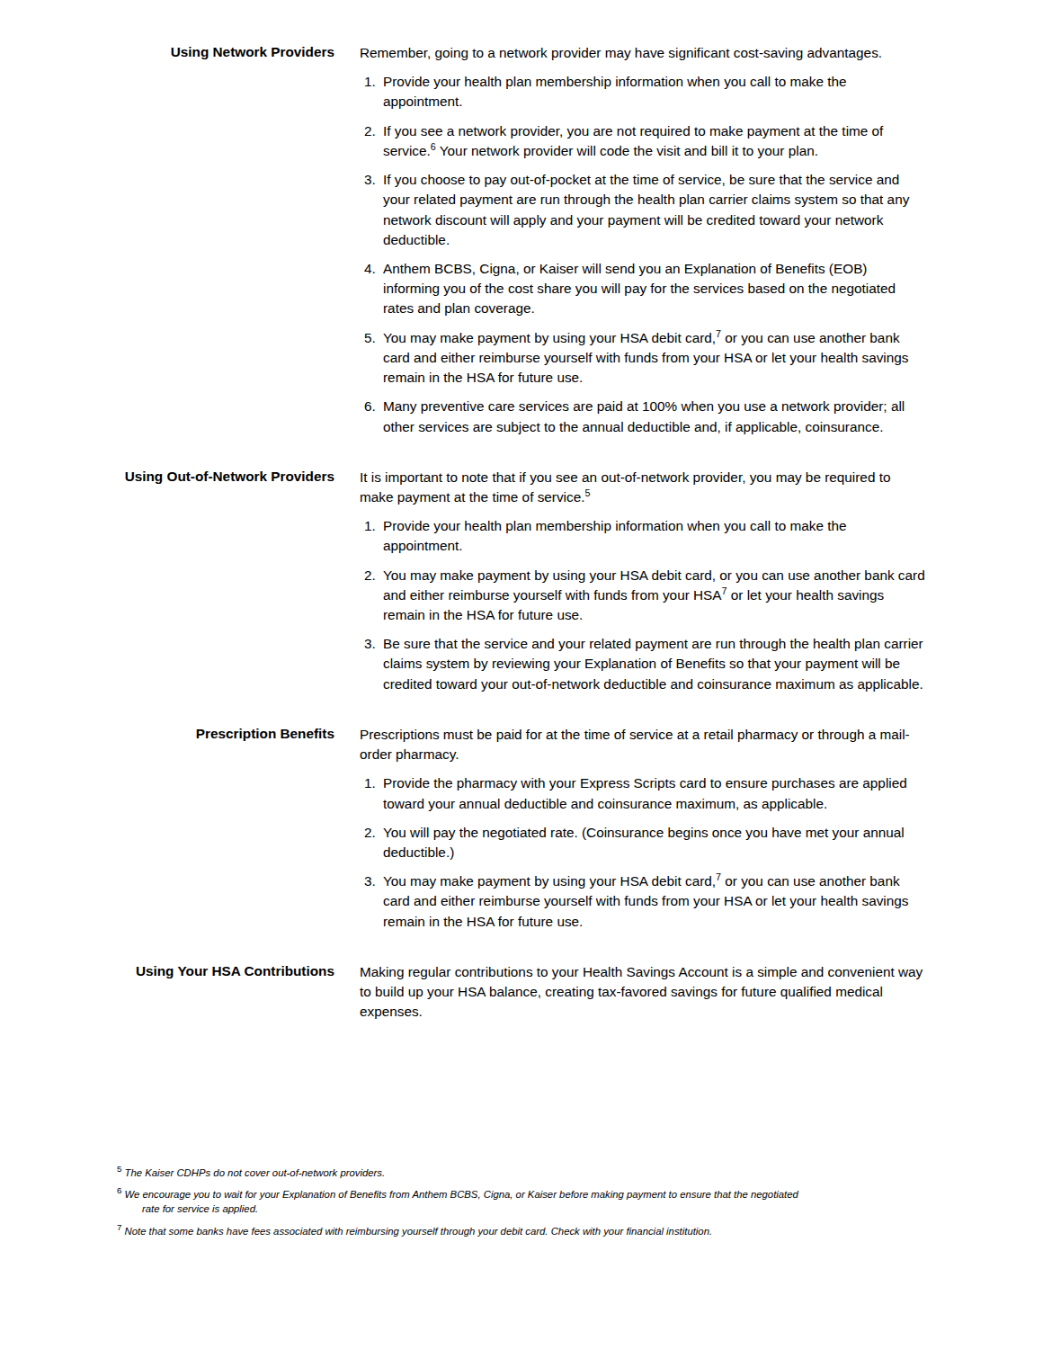Using Network Providers
Remember, going to a network provider may have significant cost-saving advantages.
Provide your health plan membership information when you call to make the appointment.
If you see a network provider, you are not required to make payment at the time of service.6 Your network provider will code the visit and bill it to your plan.
If you choose to pay out-of-pocket at the time of service, be sure that the service and your related payment are run through the health plan carrier claims system so that any network discount will apply and your payment will be credited toward your network deductible.
Anthem BCBS, Cigna, or Kaiser will send you an Explanation of Benefits (EOB) informing you of the cost share you will pay for the services based on the negotiated rates and plan coverage.
You may make payment by using your HSA debit card,7 or you can use another bank card and either reimburse yourself with funds from your HSA or let your health savings remain in the HSA for future use.
Many preventive care services are paid at 100% when you use a network provider; all other services are subject to the annual deductible and, if applicable, coinsurance.
Using Out-of-Network Providers
It is important to note that if you see an out-of-network provider, you may be required to make payment at the time of service.5
Provide your health plan membership information when you call to make the appointment.
You may make payment by using your HSA debit card, or you can use another bank card and either reimburse yourself with funds from your HSA7 or let your health savings remain in the HSA for future use.
Be sure that the service and your related payment are run through the health plan carrier claims system by reviewing your Explanation of Benefits so that your payment will be credited toward your out-of-network deductible and coinsurance maximum as applicable.
Prescription Benefits
Prescriptions must be paid for at the time of service at a retail pharmacy or through a mail-order pharmacy.
Provide the pharmacy with your Express Scripts card to ensure purchases are applied toward your annual deductible and coinsurance maximum, as applicable.
You will pay the negotiated rate. (Coinsurance begins once you have met your annual deductible.)
You may make payment by using your HSA debit card,7 or you can use another bank card and either reimburse yourself with funds from your HSA or let your health savings remain in the HSA for future use.
Using Your HSA Contributions
Making regular contributions to your Health Savings Account is a simple and convenient way to build up your HSA balance, creating tax-favored savings for future qualified medical expenses.
5 The Kaiser CDHPs do not cover out-of-network providers.
6 We encourage you to wait for your Explanation of Benefits from Anthem BCBS, Cigna, or Kaiser before making payment to ensure that the negotiated rate for service is applied.
7 Note that some banks have fees associated with reimbursing yourself through your debit card. Check with your financial institution.